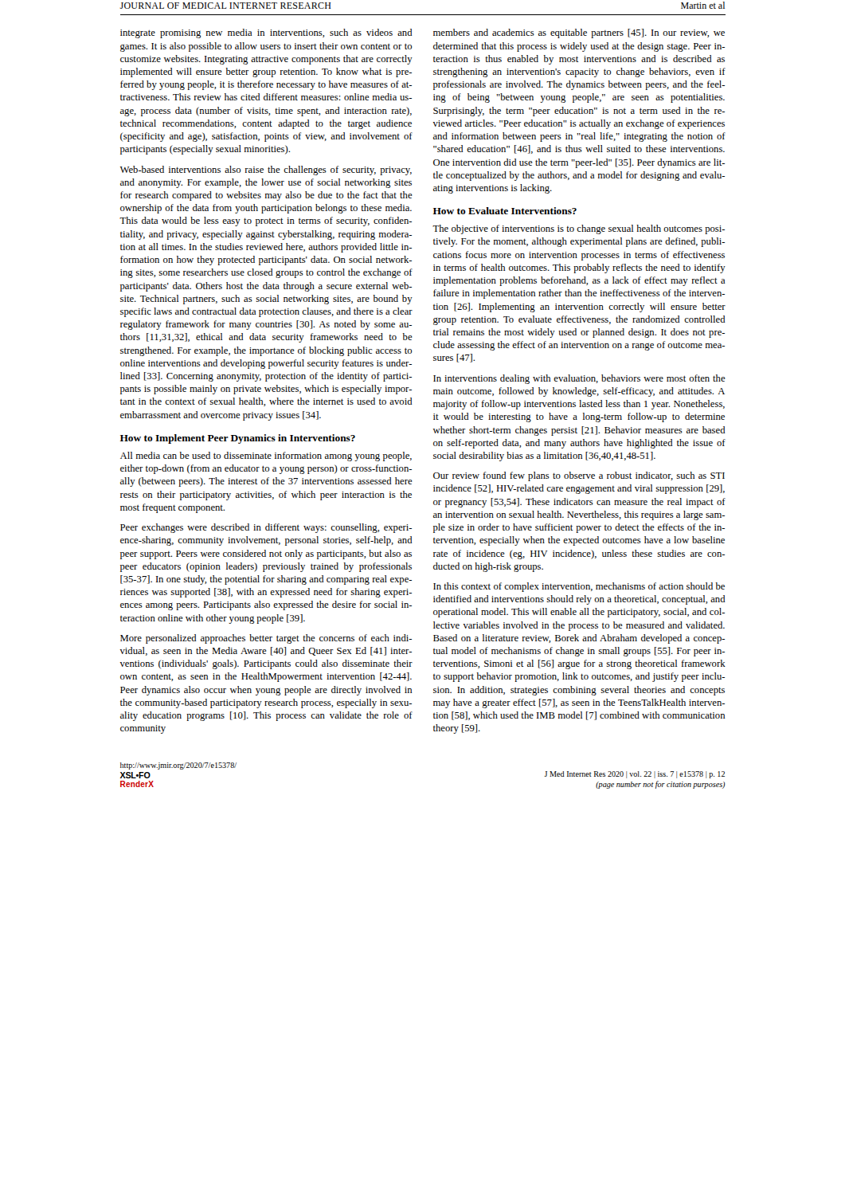JOURNAL OF MEDICAL INTERNET RESEARCH Martin et al
integrate promising new media in interventions, such as videos and games. It is also possible to allow users to insert their own content or to customize websites. Integrating attractive components that are correctly implemented will ensure better group retention. To know what is preferred by young people, it is therefore necessary to have measures of attractiveness. This review has cited different measures: online media usage, process data (number of visits, time spent, and interaction rate), technical recommendations, content adapted to the target audience (specificity and age), satisfaction, points of view, and involvement of participants (especially sexual minorities).
Web-based interventions also raise the challenges of security, privacy, and anonymity. For example, the lower use of social networking sites for research compared to websites may also be due to the fact that the ownership of the data from youth participation belongs to these media. This data would be less easy to protect in terms of security, confidentiality, and privacy, especially against cyberstalking, requiring moderation at all times. In the studies reviewed here, authors provided little information on how they protected participants' data. On social networking sites, some researchers use closed groups to control the exchange of participants' data. Others host the data through a secure external website. Technical partners, such as social networking sites, are bound by specific laws and contractual data protection clauses, and there is a clear regulatory framework for many countries [30]. As noted by some authors [11,31,32], ethical and data security frameworks need to be strengthened. For example, the importance of blocking public access to online interventions and developing powerful security features is underlined [33]. Concerning anonymity, protection of the identity of participants is possible mainly on private websites, which is especially important in the context of sexual health, where the internet is used to avoid embarrassment and overcome privacy issues [34].
How to Implement Peer Dynamics in Interventions?
All media can be used to disseminate information among young people, either top-down (from an educator to a young person) or cross-functionally (between peers). The interest of the 37 interventions assessed here rests on their participatory activities, of which peer interaction is the most frequent component.
Peer exchanges were described in different ways: counselling, experience-sharing, community involvement, personal stories, self-help, and peer support. Peers were considered not only as participants, but also as peer educators (opinion leaders) previously trained by professionals [35-37]. In one study, the potential for sharing and comparing real experiences was supported [38], with an expressed need for sharing experiences among peers. Participants also expressed the desire for social interaction online with other young people [39].
More personalized approaches better target the concerns of each individual, as seen in the Media Aware [40] and Queer Sex Ed [41] interventions (individuals' goals). Participants could also disseminate their own content, as seen in the HealthMpowerment intervention [42-44]. Peer dynamics also occur when young people are directly involved in the community-based participatory research process, especially in sexuality education programs [10]. This process can validate the role of community
members and academics as equitable partners [45]. In our review, we determined that this process is widely used at the design stage. Peer interaction is thus enabled by most interventions and is described as strengthening an intervention's capacity to change behaviors, even if professionals are involved. The dynamics between peers, and the feeling of being "between young people," are seen as potentialities. Surprisingly, the term "peer education" is not a term used in the reviewed articles. "Peer education" is actually an exchange of experiences and information between peers in "real life," integrating the notion of "shared education" [46], and is thus well suited to these interventions. One intervention did use the term "peer-led" [35]. Peer dynamics are little conceptualized by the authors, and a model for designing and evaluating interventions is lacking.
How to Evaluate Interventions?
The objective of interventions is to change sexual health outcomes positively. For the moment, although experimental plans are defined, publications focus more on intervention processes in terms of effectiveness in terms of health outcomes. This probably reflects the need to identify implementation problems beforehand, as a lack of effect may reflect a failure in implementation rather than the ineffectiveness of the intervention [26]. Implementing an intervention correctly will ensure better group retention. To evaluate effectiveness, the randomized controlled trial remains the most widely used or planned design. It does not preclude assessing the effect of an intervention on a range of outcome measures [47].
In interventions dealing with evaluation, behaviors were most often the main outcome, followed by knowledge, self-efficacy, and attitudes. A majority of follow-up interventions lasted less than 1 year. Nonetheless, it would be interesting to have a long-term follow-up to determine whether short-term changes persist [21]. Behavior measures are based on self-reported data, and many authors have highlighted the issue of social desirability bias as a limitation [36,40,41,48-51].
Our review found few plans to observe a robust indicator, such as STI incidence [52], HIV-related care engagement and viral suppression [29], or pregnancy [53,54]. These indicators can measure the real impact of an intervention on sexual health. Nevertheless, this requires a large sample size in order to have sufficient power to detect the effects of the intervention, especially when the expected outcomes have a low baseline rate of incidence (eg, HIV incidence), unless these studies are conducted on high-risk groups.
In this context of complex intervention, mechanisms of action should be identified and interventions should rely on a theoretical, conceptual, and operational model. This will enable all the participatory, social, and collective variables involved in the process to be measured and validated. Based on a literature review, Borek and Abraham developed a conceptual model of mechanisms of change in small groups [55]. For peer interventions, Simoni et al [56] argue for a strong theoretical framework to support behavior promotion, link to outcomes, and justify peer inclusion. In addition, strategies combining several theories and concepts may have a greater effect [57], as seen in the TeensTalkHealth intervention [58], which used the IMB model [7] combined with communication theory [59].
http://www.jmir.org/2020/7/e15378/
XSL•FO
RenderX
J Med Internet Res 2020 | vol. 22 | iss. 7 | e15378 | p. 12
(page number not for citation purposes)